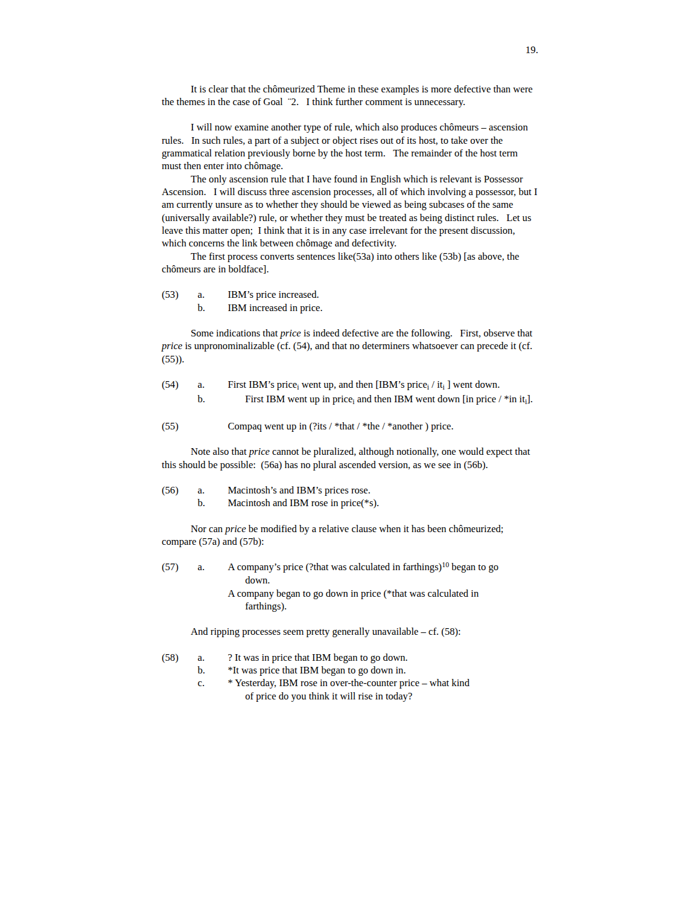19.
It is clear that the chômeurized Theme in these examples is more defective than were the themes in the case of Goal ¨2. I think further comment is unnecessary.
I will now examine another type of rule, which also produces chômeurs – ascension rules. In such rules, a part of a subject or object rises out of its host, to take over the grammatical relation previously borne by the host term. The remainder of the host term must then enter into chômage.
The only ascension rule that I have found in English which is relevant is Possessor Ascension. I will discuss three ascension processes, all of which involving a possessor, but I am currently unsure as to whether they should be viewed as being subcases of the same (universally available?) rule, or whether they must be treated as being distinct rules. Let us leave this matter open; I think that it is in any case irrelevant for the present discussion, which concerns the link between chômage and defectivity.
The first process converts sentences like(53a) into others like (53b) [as above, the chômeurs are in boldface].
| (53) | a. | IBM’s price increased. |
| | b. | IBM increased in price. |
Some indications that price is indeed defective are the following. First, observe that price is unpronominalizable (cf. (54), and that no determiners whatsoever can precede it (cf. (55)).
| (54) | a. | First IBM’s price i went up, and then [IBM’s price i / it i ] went down. |
| | b. | First IBM went up in price i and then IBM went down [in price / *in it i ]. |
| (55) | | Compaq went up in (?its / *that / *the / *another ) price. |
Note also that price cannot be pluralized, although notionally, one would expect that this should be possible: (56a) has no plural ascended version, as we see in (56b).
| (56) | a. | Macintosh’s and IBM’s prices rose. |
| | b. | Macintosh and IBM rose in price(*s). |
Nor can price be modified by a relative clause when it has been chômeurized; compare (57a) and (57b):
| (57) | a. | A company’s price (?that was calculated in farthings) 10 began to go |
| | | down. |
| | | A company began to go down in price (*that was calculated in |
| | | farthings). |
And ripping processes seem pretty generally unavailable – cf. (58):
| (58) | a. | ? It was in price that IBM began to go down. |
| | b. | *It was price that IBM began to go down in. |
| | c. | * Yesterday, IBM rose in over-the-counter price – what kind |
| | | of price do you think it will rise in today? |